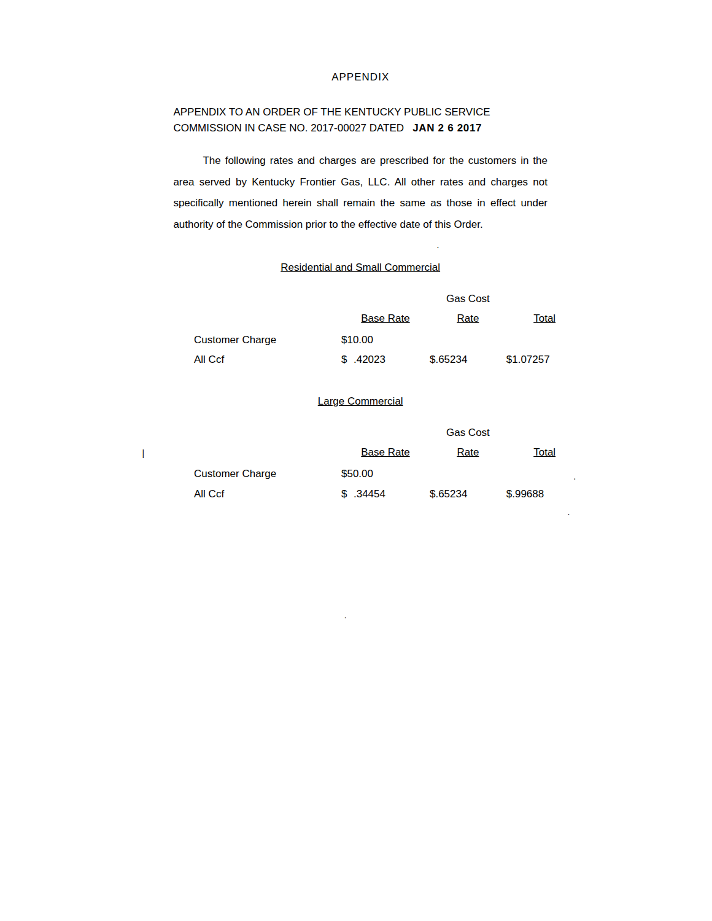APPENDIX
APPENDIX TO AN ORDER OF THE KENTUCKY PUBLIC SERVICE COMMISSION IN CASE NO. 2017-00027 DATED JAN 2 6 2017
The following rates and charges are prescribed for the customers in the area served by Kentucky Frontier Gas, LLC. All other rates and charges not specifically mentioned herein shall remain the same as those in effect under authority of the Commission prior to the effective date of this Order.
Residential and Small Commercial
| | Base Rate | Gas Cost Rate | Total |
| --- | --- | --- | --- |
| Customer Charge | $10.00 | | |
| All Ccf | $ .42023 | $.65234 | $1.07257 |
Large Commercial
| | Base Rate | Gas Cost Rate | Total |
| --- | --- | --- | --- |
| Customer Charge | $50.00 | | |
| All Ccf | $ .34454 | $.65234 | $.99688 |
. . | . . .